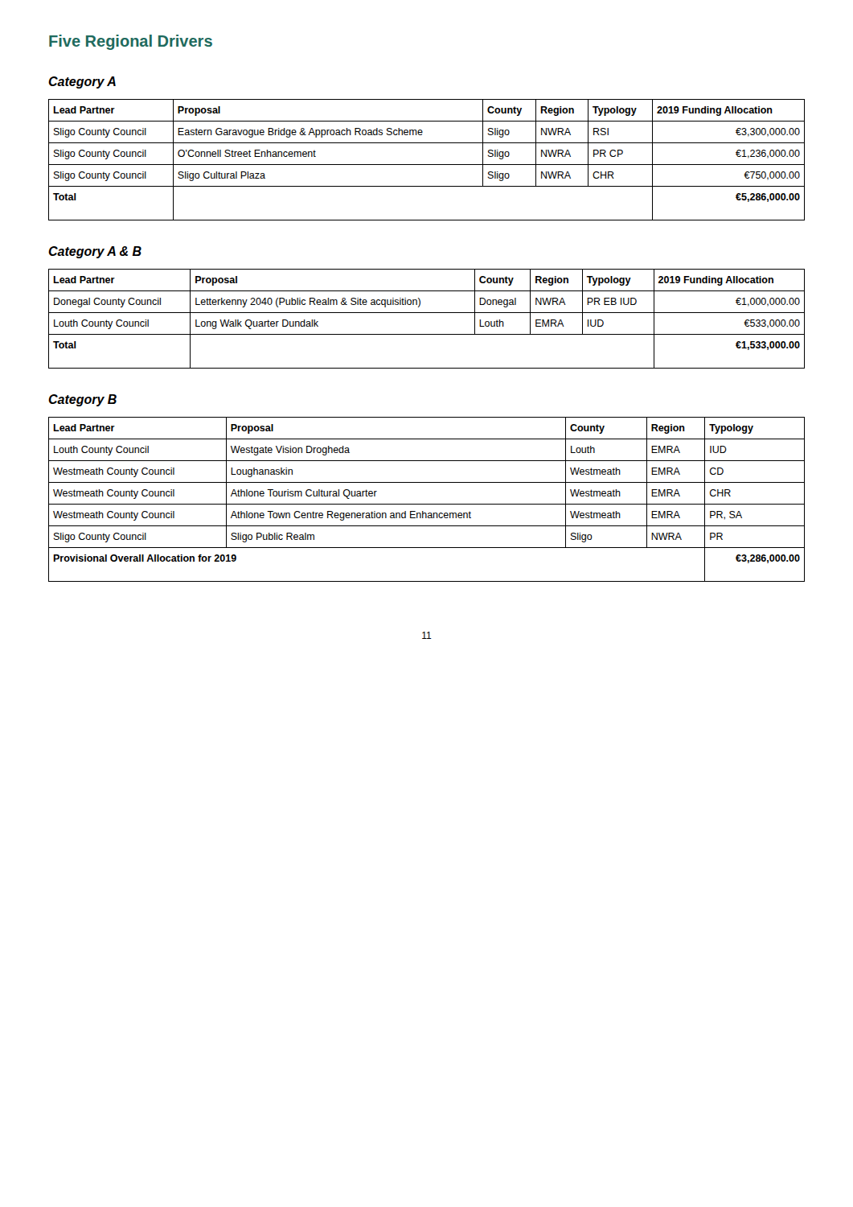Five Regional Drivers
Category A
| Lead Partner | Proposal | County | Region | Typology | 2019 Funding Allocation |
| --- | --- | --- | --- | --- | --- |
| Sligo County Council | Eastern Garavogue Bridge & Approach Roads Scheme | Sligo | NWRA | RSI | €3,300,000.00 |
| Sligo County Council | O'Connell Street Enhancement | Sligo | NWRA | PR CP | €1,236,000.00 |
| Sligo County Council | Sligo Cultural Plaza | Sligo | NWRA | CHR | €750,000.00 |
| Total | | €5,286,000.00 |
Category A & B
| Lead Partner | Proposal | County | Region | Typology | 2019 Funding Allocation |
| --- | --- | --- | --- | --- | --- |
| Donegal County Council | Letterkenny 2040 (Public Realm & Site acquisition) | Donegal | NWRA | PR EB IUD | €1,000,000.00 |
| Louth County Council | Long Walk Quarter Dundalk | Louth | EMRA | IUD | €533,000.00 |
| Total | | €1,533,000.00 |
Category B
| Lead Partner | Proposal | County | Region | Typology |
| --- | --- | --- | --- | --- |
| Louth County Council | Westgate Vision Drogheda | Louth | EMRA | IUD |
| Westmeath County Council | Loughanaskin | Westmeath | EMRA | CD |
| Westmeath County Council | Athlone Tourism Cultural Quarter | Westmeath | EMRA | CHR |
| Westmeath County Council | Athlone Town Centre Regeneration and Enhancement | Westmeath | EMRA | PR, SA |
| Sligo County Council | Sligo Public Realm | Sligo | NWRA | PR |
| Provisional Overall Allocation for 2019 | €3,286,000.00 |
11